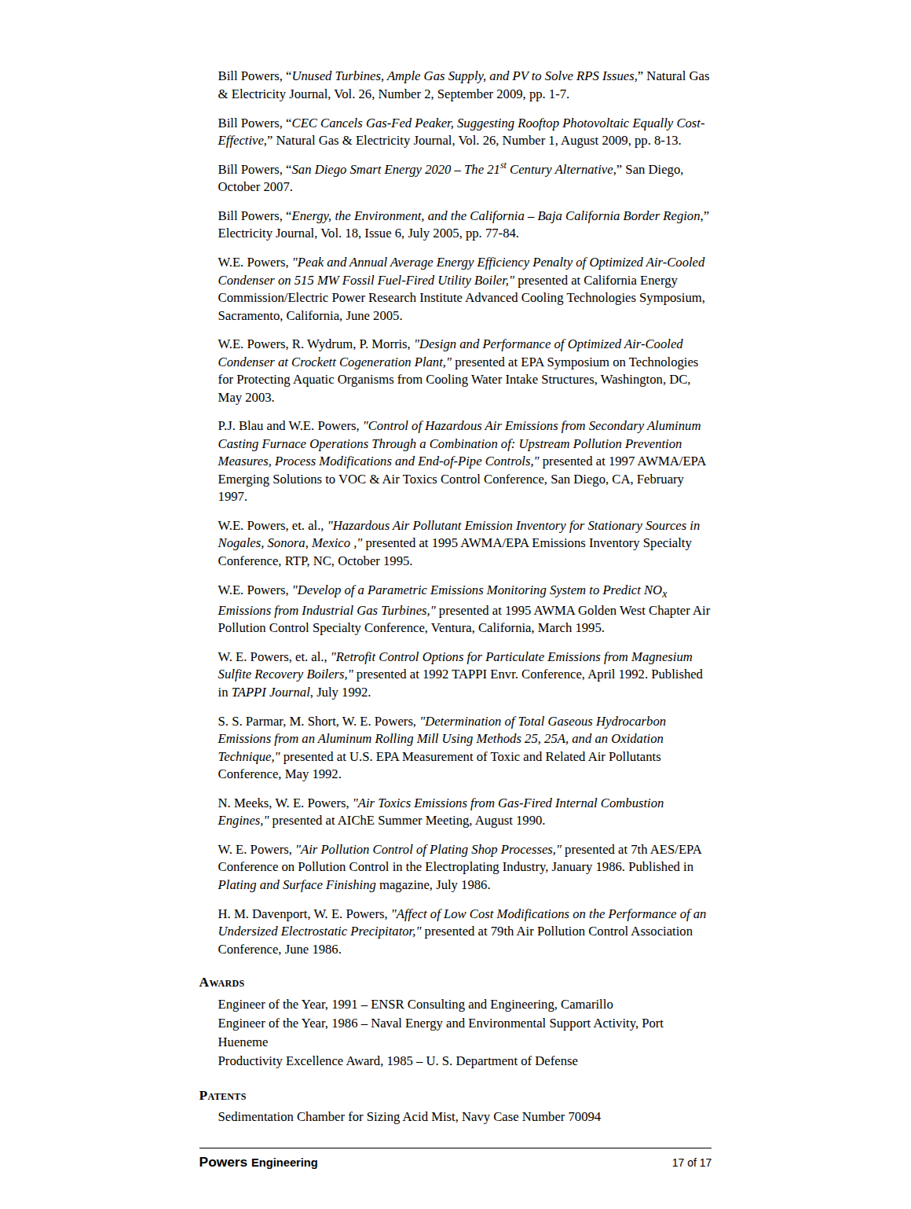Bill Powers, “Unused Turbines, Ample Gas Supply, and PV to Solve RPS Issues,” Natural Gas & Electricity Journal, Vol. 26, Number 2, September 2009, pp. 1-7.
Bill Powers, “CEC Cancels Gas-Fed Peaker, Suggesting Rooftop Photovoltaic Equally Cost-Effective,” Natural Gas & Electricity Journal, Vol. 26, Number 1, August 2009, pp. 8-13.
Bill Powers, “San Diego Smart Energy 2020 – The 21st Century Alternative,” San Diego, October 2007.
Bill Powers, “Energy, the Environment, and the California – Baja California Border Region,” Electricity Journal, Vol. 18, Issue 6, July 2005, pp. 77-84.
W.E. Powers, "Peak and Annual Average Energy Efficiency Penalty of Optimized Air-Cooled Condenser on 515 MW Fossil Fuel-Fired Utility Boiler," presented at California Energy Commission/Electric Power Research Institute Advanced Cooling Technologies Symposium, Sacramento, California, June 2005.
W.E. Powers, R. Wydrum, P. Morris, "Design and Performance of Optimized Air-Cooled Condenser at Crockett Cogeneration Plant," presented at EPA Symposium on Technologies for Protecting Aquatic Organisms from Cooling Water Intake Structures, Washington, DC, May 2003.
P.J. Blau and W.E. Powers, "Control of Hazardous Air Emissions from Secondary Aluminum Casting Furnace Operations Through a Combination of: Upstream Pollution Prevention Measures, Process Modifications and End-of-Pipe Controls," presented at 1997 AWMA/EPA Emerging Solutions to VOC & Air Toxics Control Conference, San Diego, CA, February 1997.
W.E. Powers, et. al., "Hazardous Air Pollutant Emission Inventory for Stationary Sources in Nogales, Sonora, Mexico ," presented at 1995 AWMA/EPA Emissions Inventory Specialty Conference, RTP, NC, October 1995.
W.E. Powers, "Develop of a Parametric Emissions Monitoring System to Predict NOx Emissions from Industrial Gas Turbines," presented at 1995 AWMA Golden West Chapter Air Pollution Control Specialty Conference, Ventura, California, March 1995.
W. E. Powers, et. al., "Retrofit Control Options for Particulate Emissions from Magnesium Sulfite Recovery Boilers," presented at 1992 TAPPI Envr. Conference, April 1992. Published in TAPPI Journal, July 1992.
S. S. Parmar, M. Short, W. E. Powers, "Determination of Total Gaseous Hydrocarbon Emissions from an Aluminum Rolling Mill Using Methods 25, 25A, and an Oxidation Technique," presented at U.S. EPA Measurement of Toxic and Related Air Pollutants Conference, May 1992.
N. Meeks, W. E. Powers, "Air Toxics Emissions from Gas-Fired Internal Combustion Engines," presented at AIChE Summer Meeting, August 1990.
W. E. Powers, "Air Pollution Control of Plating Shop Processes," presented at 7th AES/EPA Conference on Pollution Control in the Electroplating Industry, January 1986. Published in Plating and Surface Finishing magazine, July 1986.
H. M. Davenport, W. E. Powers, "Affect of Low Cost Modifications on the Performance of an Undersized Electrostatic Precipitator," presented at 79th Air Pollution Control Association Conference, June 1986.
Awards
Engineer of the Year, 1991 – ENSR Consulting and Engineering, Camarillo
Engineer of the Year, 1986 – Naval Energy and Environmental Support Activity, Port Hueneme
Productivity Excellence Award, 1985 – U. S. Department of Defense
Patents
Sedimentation Chamber for Sizing Acid Mist, Navy Case Number 70094
Powers Engineering
17 of 17